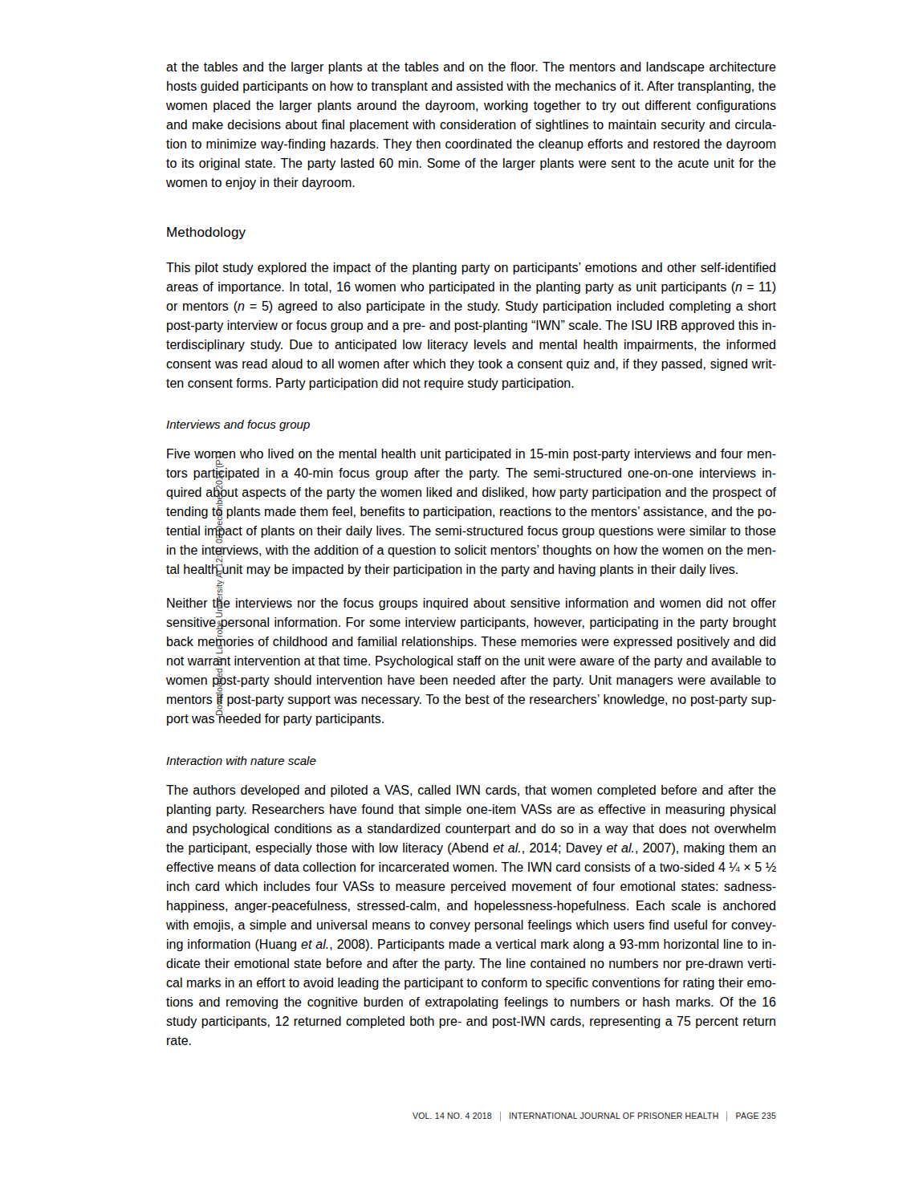Downloaded by La Trobe University At 12:01 02 December 2018 (PT)
at the tables and the larger plants at the tables and on the floor. The mentors and landscape architecture hosts guided participants on how to transplant and assisted with the mechanics of it. After transplanting, the women placed the larger plants around the dayroom, working together to try out different configurations and make decisions about final placement with consideration of sightlines to maintain security and circulation to minimize way-finding hazards. They then coordinated the cleanup efforts and restored the dayroom to its original state. The party lasted 60 min. Some of the larger plants were sent to the acute unit for the women to enjoy in their dayroom.
Methodology
This pilot study explored the impact of the planting party on participants’ emotions and other self-identified areas of importance. In total, 16 women who participated in the planting party as unit participants (n = 11) or mentors (n = 5) agreed to also participate in the study. Study participation included completing a short post-party interview or focus group and a pre- and post-planting “IWN” scale. The ISU IRB approved this interdisciplinary study. Due to anticipated low literacy levels and mental health impairments, the informed consent was read aloud to all women after which they took a consent quiz and, if they passed, signed written consent forms. Party participation did not require study participation.
Interviews and focus group
Five women who lived on the mental health unit participated in 15-min post-party interviews and four mentors participated in a 40-min focus group after the party. The semi-structured one-on-one interviews inquired about aspects of the party the women liked and disliked, how party participation and the prospect of tending to plants made them feel, benefits to participation, reactions to the mentors’ assistance, and the potential impact of plants on their daily lives. The semi-structured focus group questions were similar to those in the interviews, with the addition of a question to solicit mentors’ thoughts on how the women on the mental health unit may be impacted by their participation in the party and having plants in their daily lives.
Neither the interviews nor the focus groups inquired about sensitive information and women did not offer sensitive personal information. For some interview participants, however, participating in the party brought back memories of childhood and familial relationships. These memories were expressed positively and did not warrant intervention at that time. Psychological staff on the unit were aware of the party and available to women post-party should intervention have been needed after the party. Unit managers were available to mentors if post-party support was necessary. To the best of the researchers’ knowledge, no post-party support was needed for party participants.
Interaction with nature scale
The authors developed and piloted a VAS, called IWN cards, that women completed before and after the planting party. Researchers have found that simple one-item VASs are as effective in measuring physical and psychological conditions as a standardized counterpart and do so in a way that does not overwhelm the participant, especially those with low literacy (Abend et al., 2014; Davey et al., 2007), making them an effective means of data collection for incarcerated women. The IWN card consists of a two-sided 4 ¼ × 5 ½ inch card which includes four VASs to measure perceived movement of four emotional states: sadness-happiness, anger-peacefulness, stressed-calm, and hopelessness-hopefulness. Each scale is anchored with emojis, a simple and universal means to convey personal feelings which users find useful for conveying information (Huang et al., 2008). Participants made a vertical mark along a 93-mm horizontal line to indicate their emotional state before and after the party. The line contained no numbers nor pre-drawn vertical marks in an effort to avoid leading the participant to conform to specific conventions for rating their emotions and removing the cognitive burden of extrapolating feelings to numbers or hash marks. Of the 16 study participants, 12 returned completed both pre- and post-IWN cards, representing a 75 percent return rate.
VOL. 14 NO. 4 2018 INTERNATIONAL JOURNAL OF PRISONER HEALTH PAGE 235